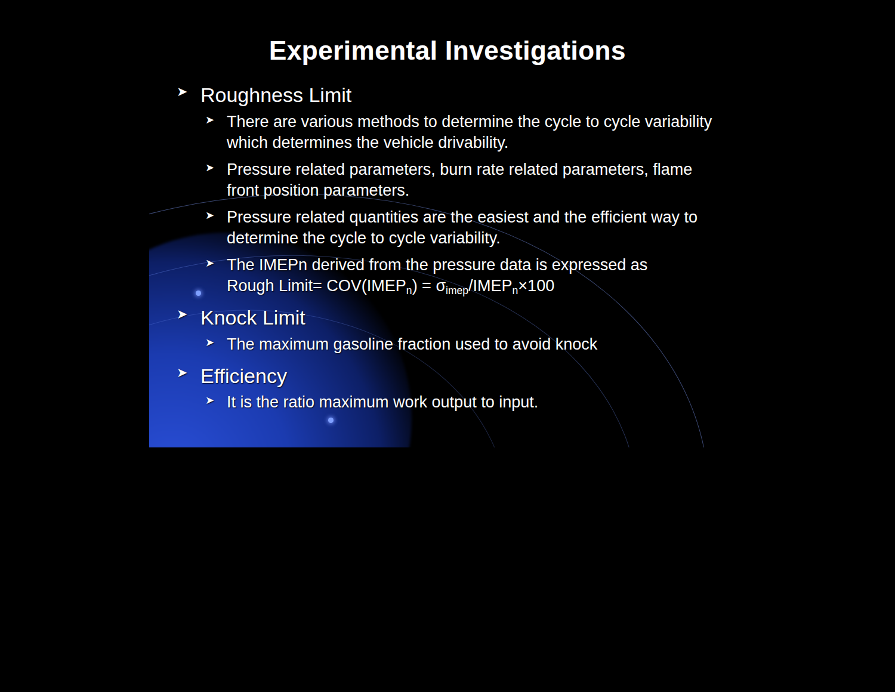Experimental Investigations
Roughness Limit
There are various methods to determine the cycle to cycle variability which determines the vehicle drivability.
Pressure related parameters, burn rate related parameters, flame front position parameters.
Pressure related quantities are the easiest and the efficient way to determine the cycle to cycle variability.
The IMEPn derived from the pressure data is expressed as Rough Limit= COV(IMEPn) = σimep/IMEPn×100
Knock Limit
The maximum gasoline fraction used to avoid knock
Efficiency
It is the ratio maximum work output to input.